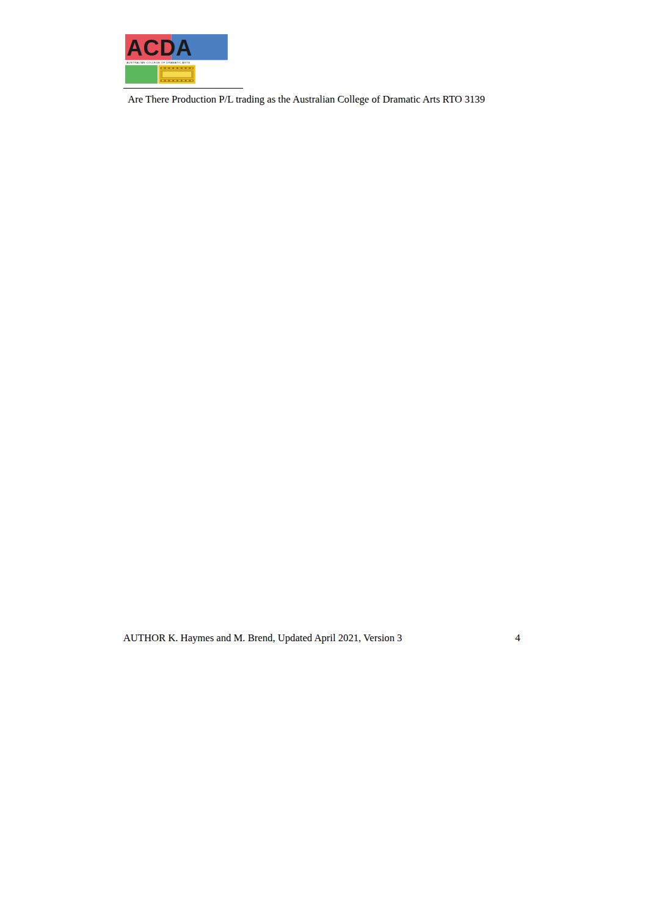ACDA AUSTRALIAN COLLEGE OF DRAMATIC ARTS
Are There Production P/L trading as the Australian College of Dramatic Arts RTO 3139
AUTHOR K. Haymes and M. Brend, Updated April 2021, Version 3 4